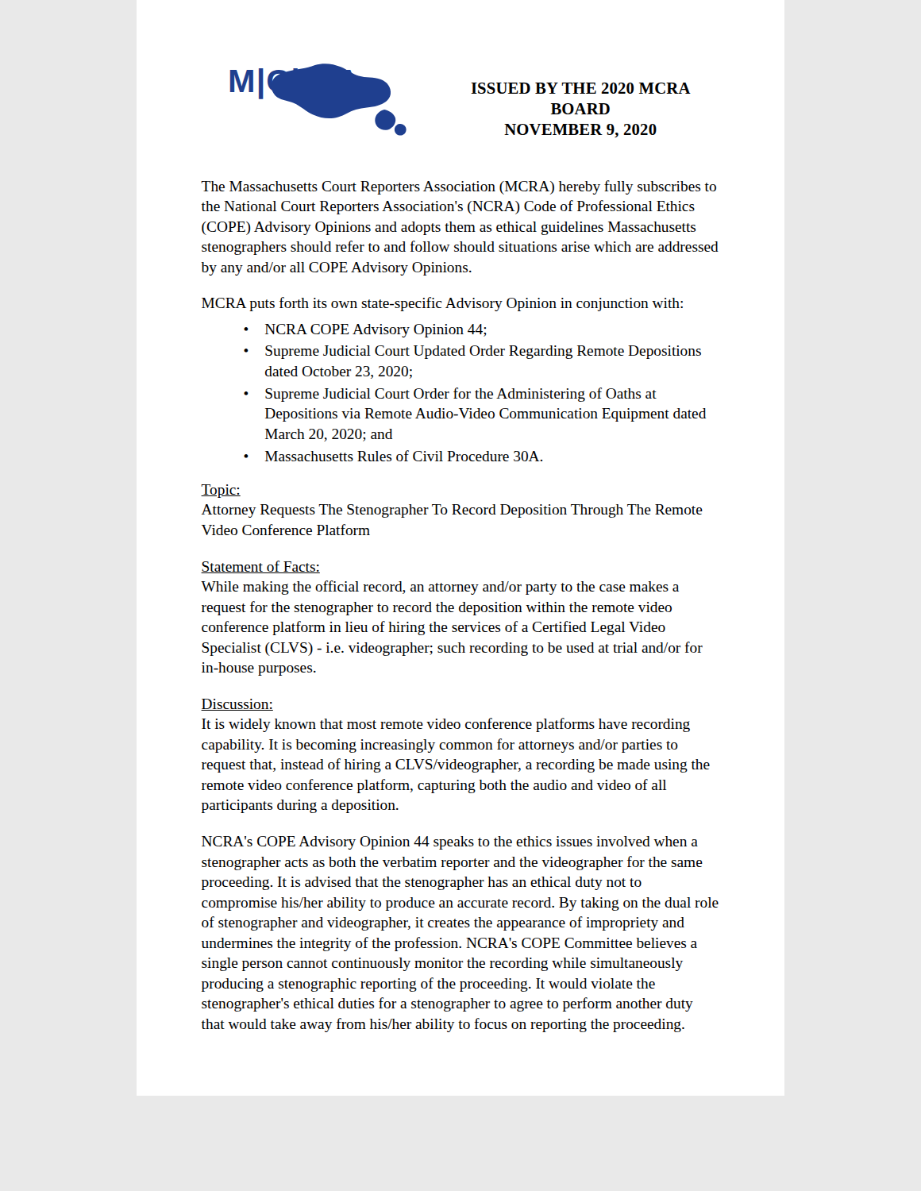MCRA — Massachusetts Court Reporters Association logo M|C|R|A
ISSUED BY THE 2020 MCRA BOARD NOVEMBER 9, 2020
The Massachusetts Court Reporters Association (MCRA) hereby fully subscribes to the National Court Reporters Association's (NCRA) Code of Professional Ethics (COPE) Advisory Opinions and adopts them as ethical guidelines Massachusetts stenographers should refer to and follow should situations arise which are addressed by any and/or all COPE Advisory Opinions.
MCRA puts forth its own state-specific Advisory Opinion in conjunction with:
NCRA COPE Advisory Opinion 44;
Supreme Judicial Court Updated Order Regarding Remote Depositions dated October 23, 2020;
Supreme Judicial Court Order for the Administering of Oaths at Depositions via Remote Audio-Video Communication Equipment dated March 20, 2020; and
Massachusetts Rules of Civil Procedure 30A.
Topic:
Attorney Requests The Stenographer To Record Deposition Through The Remote Video Conference Platform
Statement of Facts:
While making the official record, an attorney and/or party to the case makes a request for the stenographer to record the deposition within the remote video conference platform in lieu of hiring the services of a Certified Legal Video Specialist (CLVS) - i.e. videographer; such recording to be used at trial and/or for in-house purposes.
Discussion:
It is widely known that most remote video conference platforms have recording capability. It is becoming increasingly common for attorneys and/or parties to request that, instead of hiring a CLVS/videographer, a recording be made using the remote video conference platform, capturing both the audio and video of all participants during a deposition.
NCRA's COPE Advisory Opinion 44 speaks to the ethics issues involved when a stenographer acts as both the verbatim reporter and the videographer for the same proceeding. It is advised that the stenographer has an ethical duty not to compromise his/her ability to produce an accurate record. By taking on the dual role of stenographer and videographer, it creates the appearance of impropriety and undermines the integrity of the profession. NCRA's COPE Committee believes a single person cannot continuously monitor the recording while simultaneously producing a stenographic reporting of the proceeding. It would violate the stenographer's ethical duties for a stenographer to agree to perform another duty that would take away from his/her ability to focus on reporting the proceeding.